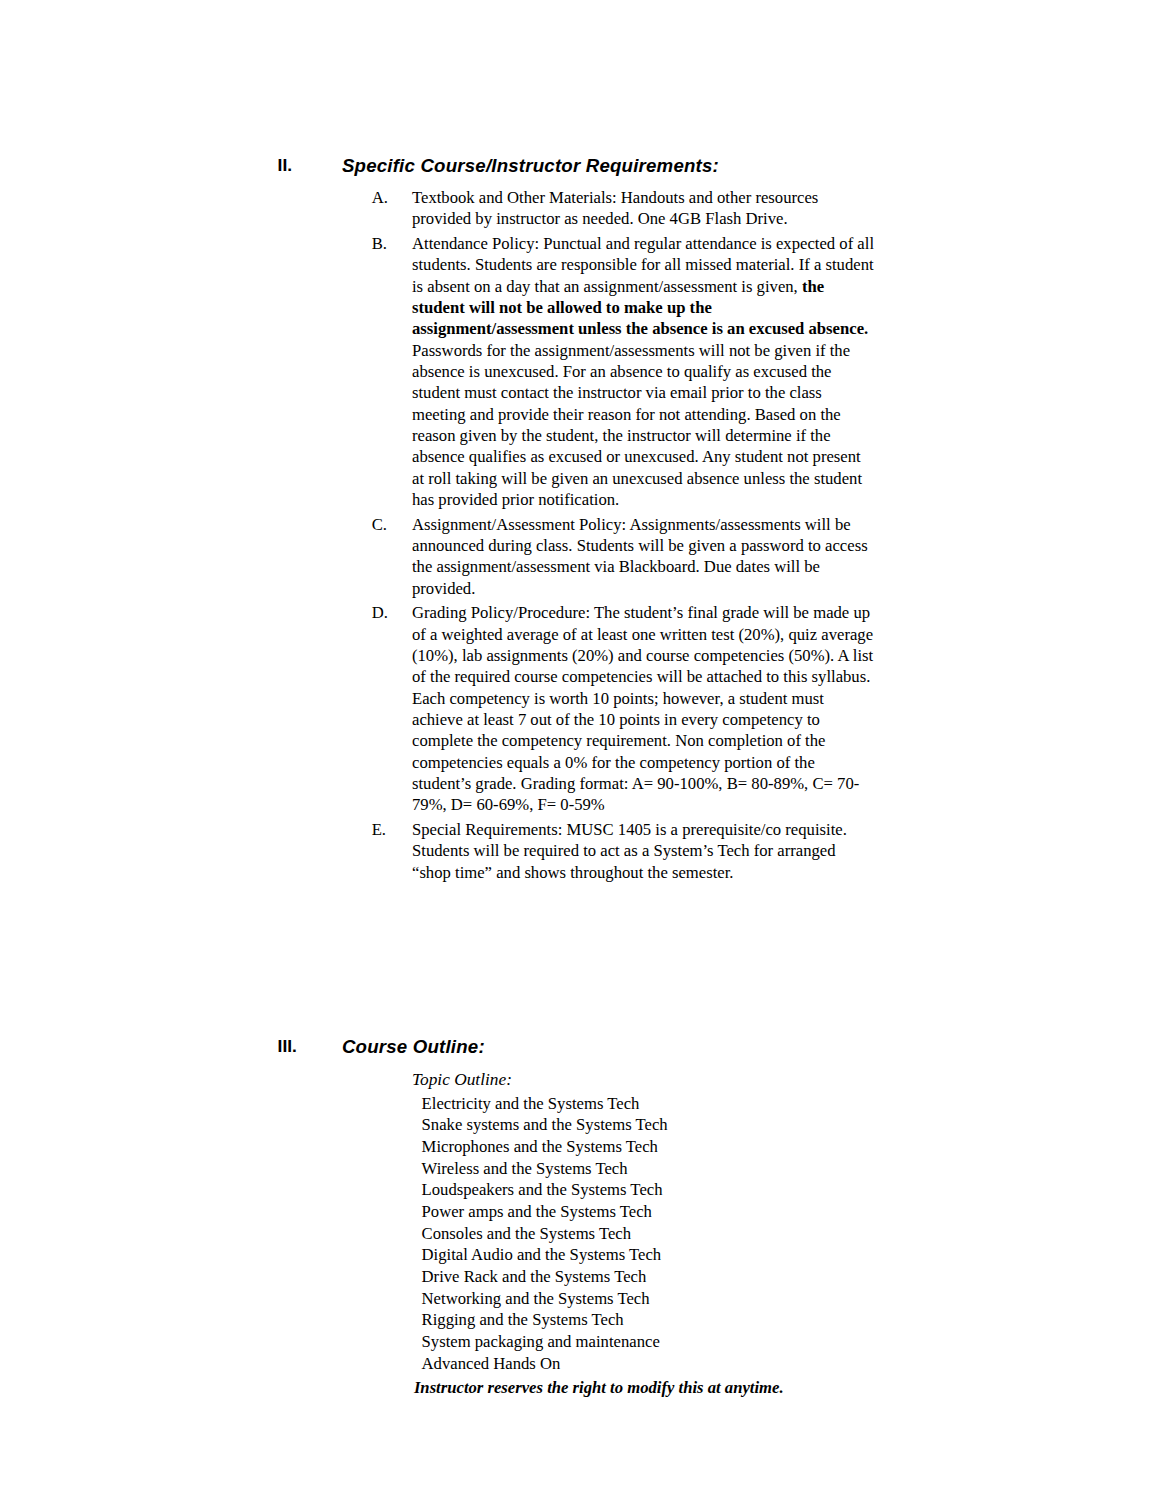II.
Specific Course/Instructor Requirements:
A. Textbook and Other Materials: Handouts and other resources provided by instructor as needed. One 4GB Flash Drive.
B. Attendance Policy: Punctual and regular attendance is expected of all students. Students are responsible for all missed material. If a student is absent on a day that an assignment/assessment is given, the student will not be allowed to make up the assignment/assessment unless the absence is an excused absence. Passwords for the assignment/assessments will not be given if the absence is unexcused. For an absence to qualify as excused the student must contact the instructor via email prior to the class meeting and provide their reason for not attending. Based on the reason given by the student, the instructor will determine if the absence qualifies as excused or unexcused. Any student not present at roll taking will be given an unexcused absence unless the student has provided prior notification.
C. Assignment/Assessment Policy: Assignments/assessments will be announced during class. Students will be given a password to access the assignment/assessment via Blackboard. Due dates will be provided.
D. Grading Policy/Procedure: The student’s final grade will be made up of a weighted average of at least one written test (20%), quiz average (10%), lab assignments (20%) and course competencies (50%). A list of the required course competencies will be attached to this syllabus. Each competency is worth 10 points; however, a student must achieve at least 7 out of the 10 points in every competency to complete the competency requirement. Non completion of the competencies equals a 0% for the competency portion of the student’s grade. Grading format: A= 90-100%, B= 80-89%, C= 70-79%, D= 60-69%, F= 0-59%
E. Special Requirements: MUSC 1405 is a prerequisite/co requisite. Students will be required to act as a System’s Tech for arranged “shop time” and shows throughout the semester.
III.
Course Outline:
Topic Outline:
Electricity and the Systems Tech
Snake systems and the Systems Tech
Microphones and the Systems Tech
Wireless and the Systems Tech
Loudspeakers and the Systems Tech
Power amps and the Systems Tech
Consoles and the Systems Tech
Digital Audio and the Systems Tech
Drive Rack and the Systems Tech
Networking and the Systems Tech
Rigging and the Systems Tech
System packaging and maintenance
Advanced Hands On
Instructor reserves the right to modify this at anytime.